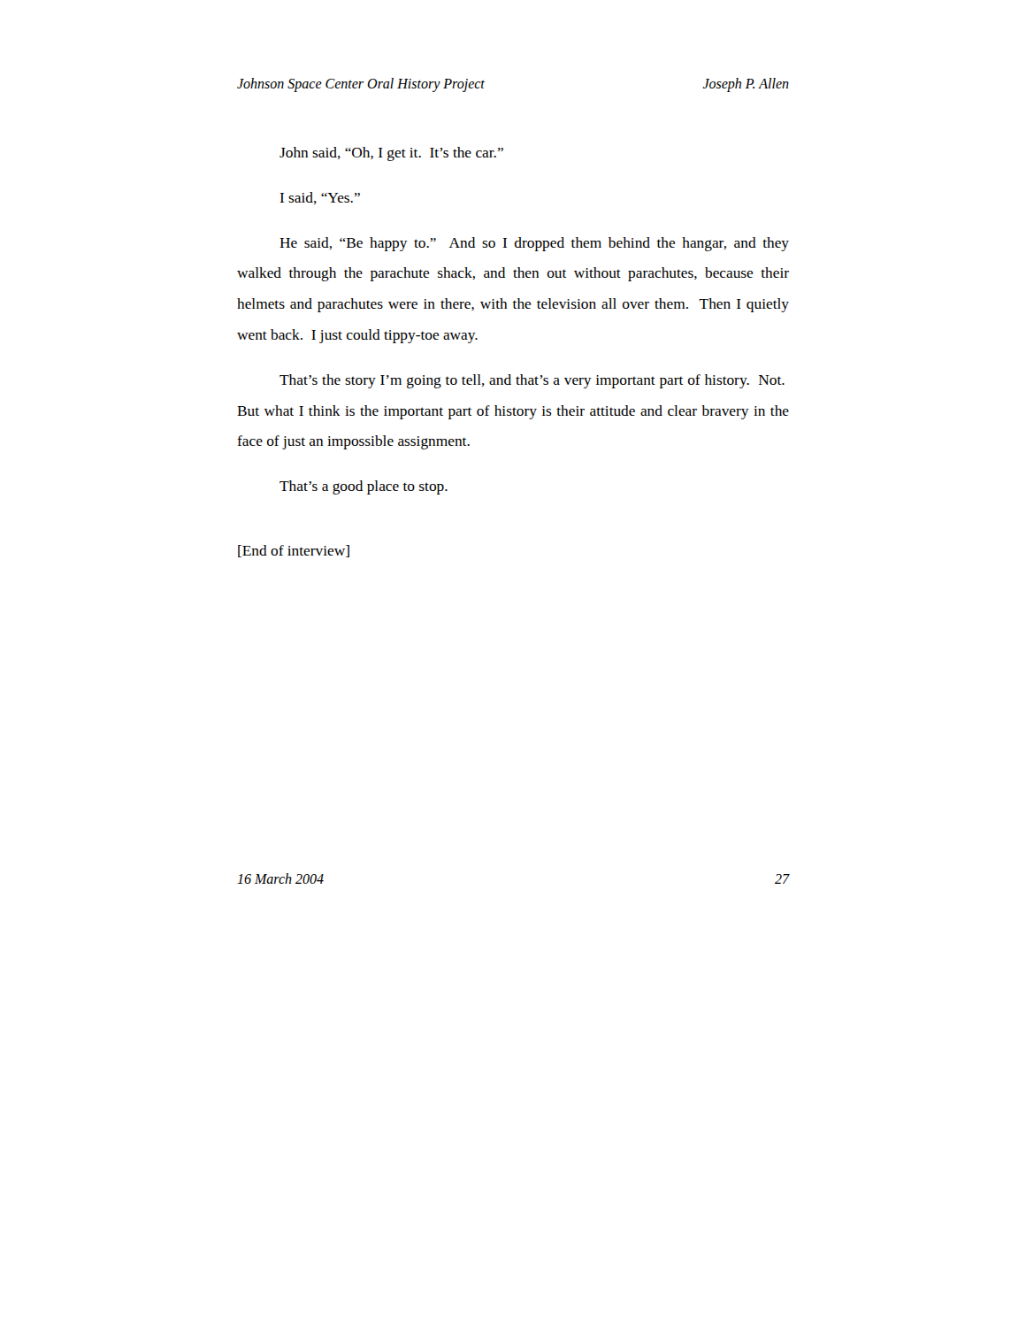Johnson Space Center Oral History Project Joseph P. Allen
John said, “Oh, I get it. It’s the car.”
I said, “Yes.”
He said, “Be happy to.” And so I dropped them behind the hangar, and they walked through the parachute shack, and then out without parachutes, because their helmets and parachutes were in there, with the television all over them. Then I quietly went back. I just could tippy-toe away.
That’s the story I’m going to tell, and that’s a very important part of history. Not. But what I think is the important part of history is their attitude and clear bravery in the face of just an impossible assignment.
That’s a good place to stop.
[End of interview]
16 March 2004 27